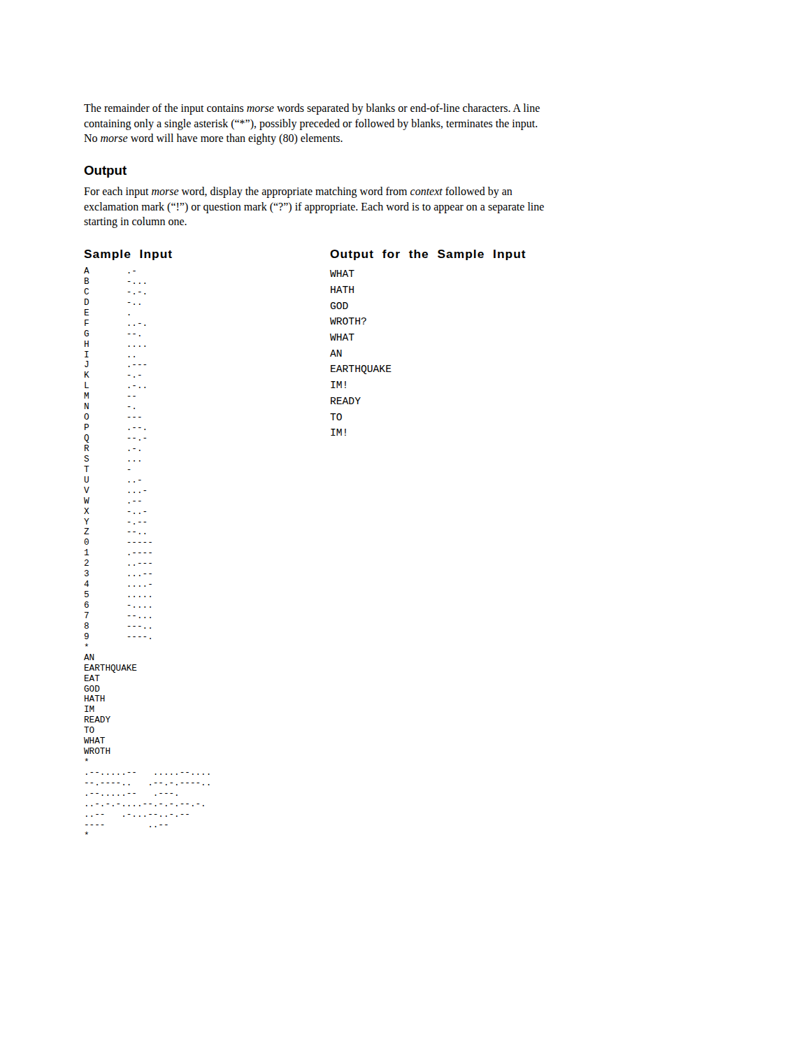The remainder of the input contains morse words separated by blanks or end-of-line characters. A line containing only a single asterisk (“*”), possibly preceded or followed by blanks, terminates the input. No morse word will have more than eighty (80) elements.
Output
For each input morse word, display the appropriate matching word from context followed by an exclamation mark (“!”) or question mark (“?”) if appropriate. Each word is to appear on a separate line starting in column one.
Sample Input
A       .-
B       -...
C       -.-.
D       -..
E       .
F       ..-.
G       --.
H       ....
I       ..
J       .---
K       -.-
L       .-..
M       --
N       -.
O       ---
P       .--.
Q       --.-
R       .-.
S       ...
T       -
U       ..-
V       ...-
W       .--
X       -..-
Y       -.--
Z       --..
0       -----
1       .----
2       ..---
3       ...--
4       ....-
5       .....
6       -....
7       --...
8       ---..
9       ----.
*
AN
EARTHQUAKE
EAT
GOD
HATH
IM
READY
TO
WHAT
WROTH
*
.--.....--   .....--....
--.----..   .--.-.----..
.--.....--   .---.
..-.-.-....--.-.-.--.-.
..--   .-...--..-.--
----        ..--
*
Output for the Sample Input
WHAT
HATH
GOD
WROTH?
WHAT
AN
EARTHQUAKE
IM!
READY
TO
IM!